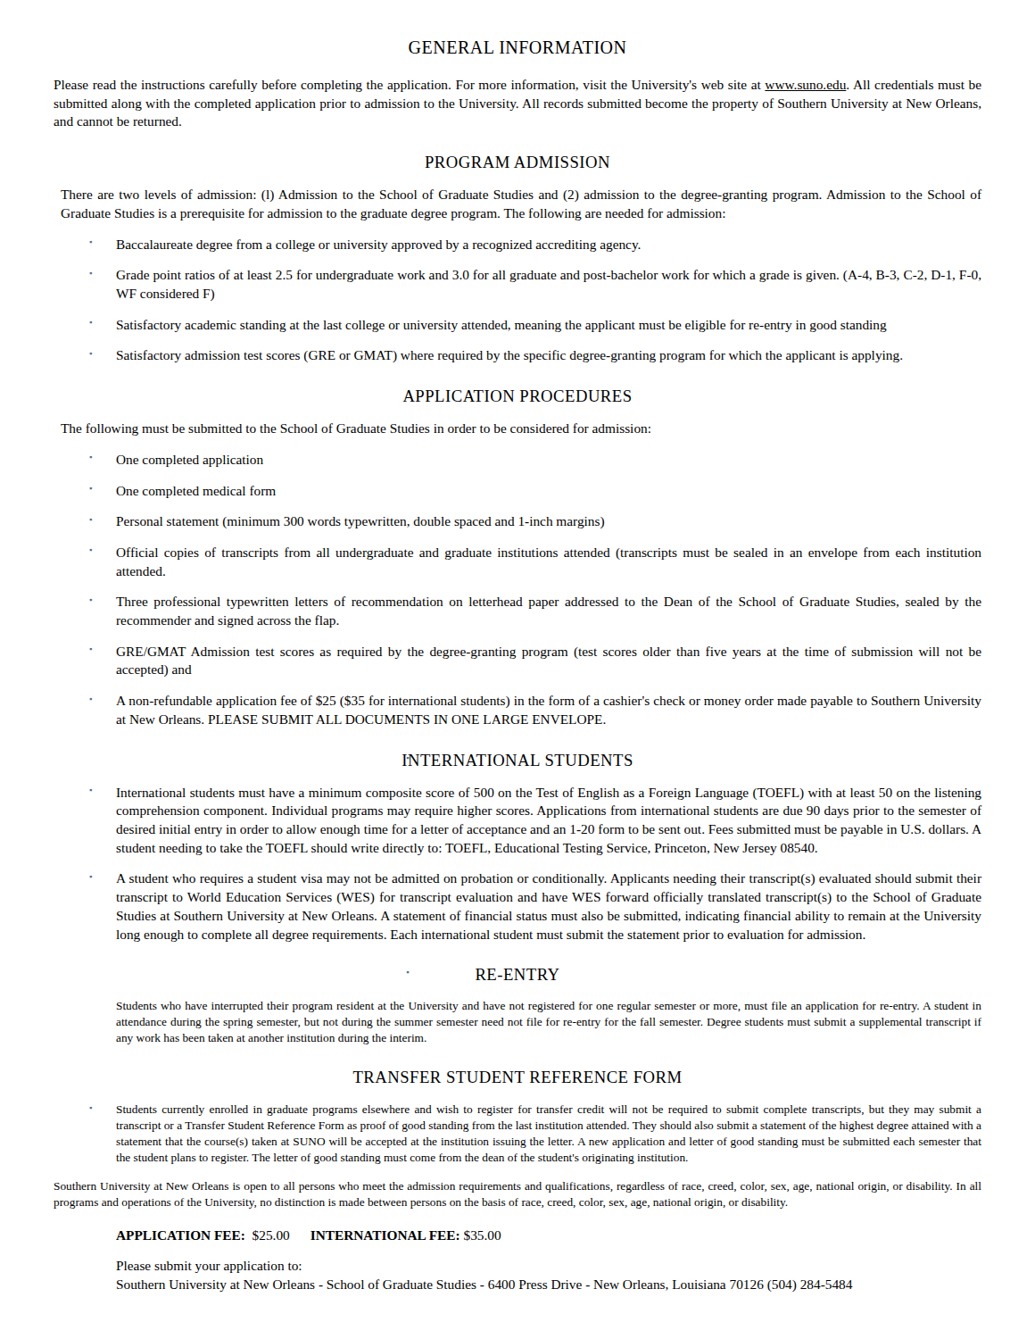GENERAL INFORMATION
Please read the instructions carefully before completing the application. For more information, visit the University's web site at www.suno.edu. All credentials must be submitted along with the completed application prior to admission to the University. All records submitted become the property of Southern University at New Orleans, and cannot be returned.
PROGRAM ADMISSION
There are two levels of admission: (l) Admission to the School of Graduate Studies and (2) admission to the degree-granting program. Admission to the School of Graduate Studies is a prerequisite for admission to the graduate degree program. The following are needed for admission:
Baccalaureate degree from a college or university approved by a recognized accrediting agency.
Grade point ratios of at least 2.5 for undergraduate work and 3.0 for all graduate and post-bachelor work for which a grade is given. (A-4, B-3, C-2, D-1, F-0, WF considered F)
Satisfactory academic standing at the last college or university attended, meaning the applicant must be eligible for re-entry in good standing
Satisfactory admission test scores (GRE or GMAT) where required by the specific degree-granting program for which the applicant is applying.
APPLICATION PROCEDURES
The following must be submitted to the School of Graduate Studies in order to be considered for admission:
One completed application
One completed medical form
Personal statement (minimum 300 words typewritten, double spaced and 1-inch margins)
Official copies of transcripts from all undergraduate and graduate institutions attended (transcripts must be sealed in an envelope from each institution attended.
Three professional typewritten letters of recommendation on letterhead paper addressed to the Dean of the School of Graduate Studies, sealed by the recommender and signed across the flap.
GRE/GMAT Admission test scores as required by the degree-granting program (test scores older than five years at the time of submission will not be accepted) and
A non-refundable application fee of $25 ($35 for international students) in the form of a cashier's check or money order made payable to Southern University at New Orleans. PLEASE SUBMIT ALL DOCUMENTS IN ONE LARGE ENVELOPE.
INTERNATIONAL STUDENTS
International students must have a minimum composite score of 500 on the Test of English as a Foreign Language (TOEFL) with at least 50 on the listening comprehension component. Individual programs may require higher scores. Applications from international students are due 90 days prior to the semester of desired initial entry in order to allow enough time for a letter of acceptance and an 1-20 form to be sent out. Fees submitted must be payable in U.S. dollars. A student needing to take the TOEFL should write directly to: TOEFL, Educational Testing Service, Princeton, New Jersey 08540.
A student who requires a student visa may not be admitted on probation or conditionally. Applicants needing their transcript(s) evaluated should submit their transcript to World Education Services (WES) for transcript evaluation and have WES forward officially translated transcript(s) to the School of Graduate Studies at Southern University at New Orleans. A statement of financial status must also be submitted, indicating financial ability to remain at the University long enough to complete all degree requirements. Each international student must submit the statement prior to evaluation for admission.
RE-ENTRY
Students who have interrupted their program resident at the University and have not registered for one regular semester or more, must file an application for re-entry. A student in attendance during the spring semester, but not during the summer semester need not file for re-entry for the fall semester. Degree students must submit a supplemental transcript if any work has been taken at another institution during the interim.
TRANSFER STUDENT REFERENCE FORM
Students currently enrolled in graduate programs elsewhere and wish to register for transfer credit will not be required to submit complete transcripts, but they may submit a transcript or a Transfer Student Reference Form as proof of good standing from the last institution attended. They should also submit a statement of the highest degree attained with a statement that the course(s) taken at SUNO will be accepted at the institution issuing the letter. A new application and letter of good standing must be submitted each semester that the student plans to register. The letter of good standing must come from the dean of the student's originating institution.
Southern University at New Orleans is open to all persons who meet the admission requirements and qualifications, regardless of race, creed, color, sex, age, national origin, or disability. In all programs and operations of the University, no distinction is made between persons on the basis of race, creed, color, sex, age, national origin, or disability.
APPLICATION FEE: $25.00 INTERNATIONAL FEE: $35.00
Please submit your application to:
Southern University at New Orleans - School of Graduate Studies - 6400 Press Drive - New Orleans, Louisiana 70126 (504) 284-5484